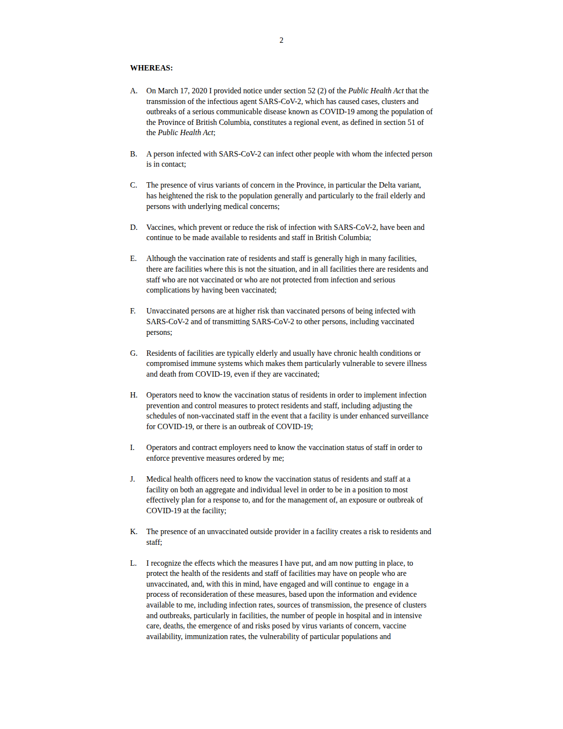2
WHEREAS:
A. On March 17, 2020 I provided notice under section 52 (2) of the Public Health Act that the transmission of the infectious agent SARS-CoV-2, which has caused cases, clusters and outbreaks of a serious communicable disease known as COVID-19 among the population of the Province of British Columbia, constitutes a regional event, as defined in section 51 of the Public Health Act;
B. A person infected with SARS-CoV-2 can infect other people with whom the infected person is in contact;
C. The presence of virus variants of concern in the Province, in particular the Delta variant, has heightened the risk to the population generally and particularly to the frail elderly and persons with underlying medical concerns;
D. Vaccines, which prevent or reduce the risk of infection with SARS-CoV-2, have been and continue to be made available to residents and staff in British Columbia;
E. Although the vaccination rate of residents and staff is generally high in many facilities, there are facilities where this is not the situation, and in all facilities there are residents and staff who are not vaccinated or who are not protected from infection and serious complications by having been vaccinated;
F. Unvaccinated persons are at higher risk than vaccinated persons of being infected with SARS-CoV-2 and of transmitting SARS-CoV-2 to other persons, including vaccinated persons;
G. Residents of facilities are typically elderly and usually have chronic health conditions or compromised immune systems which makes them particularly vulnerable to severe illness and death from COVID-19, even if they are vaccinated;
H. Operators need to know the vaccination status of residents in order to implement infection prevention and control measures to protect residents and staff, including adjusting the schedules of non-vaccinated staff in the event that a facility is under enhanced surveillance for COVID-19, or there is an outbreak of COVID-19;
I. Operators and contract employers need to know the vaccination status of staff in order to enforce preventive measures ordered by me;
J. Medical health officers need to know the vaccination status of residents and staff at a facility on both an aggregate and individual level in order to be in a position to most effectively plan for a response to, and for the management of, an exposure or outbreak of COVID-19 at the facility;
K. The presence of an unvaccinated outside provider in a facility creates a risk to residents and staff;
L. I recognize the effects which the measures I have put, and am now putting in place, to protect the health of the residents and staff of facilities may have on people who are unvaccinated, and, with this in mind, have engaged and will continue to engage in a process of reconsideration of these measures, based upon the information and evidence available to me, including infection rates, sources of transmission, the presence of clusters and outbreaks, particularly in facilities, the number of people in hospital and in intensive care, deaths, the emergence of and risks posed by virus variants of concern, vaccine availability, immunization rates, the vulnerability of particular populations and